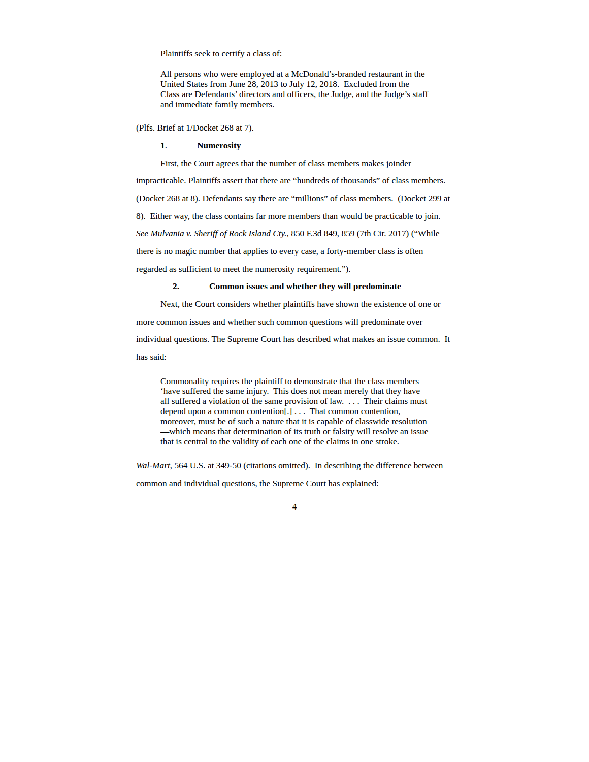Plaintiffs seek to certify a class of:
All persons who were employed at a McDonald’s-branded restaurant in the United States from June 28, 2013 to July 12, 2018. Excluded from the Class are Defendants’ directors and officers, the Judge, and the Judge’s staff and immediate family members.
(Plfs. Brief at 1/Docket 268 at 7).
1. Numerosity
First, the Court agrees that the number of class members makes joinder impracticable. Plaintiffs assert that there are “hundreds of thousands” of class members. (Docket 268 at 8). Defendants say there are “millions” of class members. (Docket 299 at 8). Either way, the class contains far more members than would be practicable to join. See Mulvania v. Sheriff of Rock Island Cty., 850 F.3d 849, 859 (7th Cir. 2017) (“While there is no magic number that applies to every case, a forty-member class is often regarded as sufficient to meet the numerosity requirement.”).
2. Common issues and whether they will predominate
Next, the Court considers whether plaintiffs have shown the existence of one or more common issues and whether such common questions will predominate over individual questions. The Supreme Court has described what makes an issue common. It has said:
Commonality requires the plaintiff to demonstrate that the class members ‘have suffered the same injury. This does not mean merely that they have all suffered a violation of the same provision of law. . . . Their claims must depend upon a common contention[.] . . . That common contention, moreover, must be of such a nature that it is capable of classwide resolution—which means that determination of its truth or falsity will resolve an issue that is central to the validity of each one of the claims in one stroke.
Wal-Mart, 564 U.S. at 349-50 (citations omitted). In describing the difference between common and individual questions, the Supreme Court has explained:
4